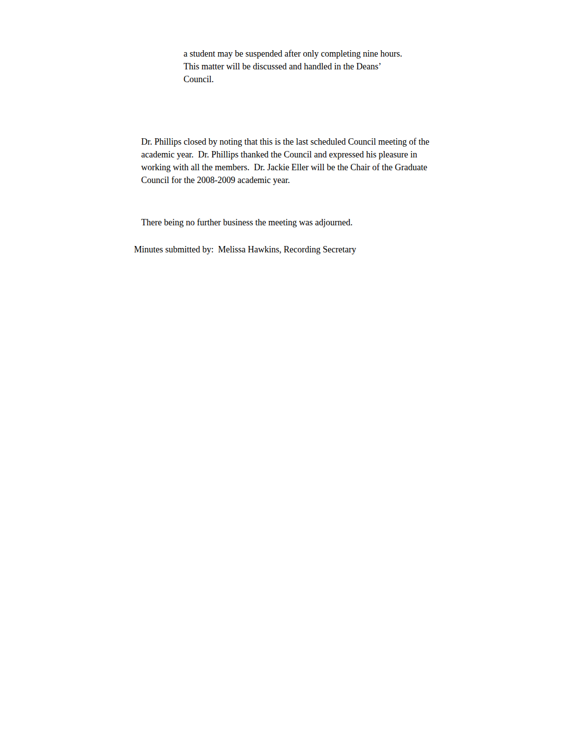a student may be suspended after only completing nine hours. This matter will be discussed and handled in the Deans’ Council.
Dr. Phillips closed by noting that this is the last scheduled Council meeting of the academic year. Dr. Phillips thanked the Council and expressed his pleasure in working with all the members. Dr. Jackie Eller will be the Chair of the Graduate Council for the 2008-2009 academic year.
There being no further business the meeting was adjourned.
Minutes submitted by: Melissa Hawkins, Recording Secretary